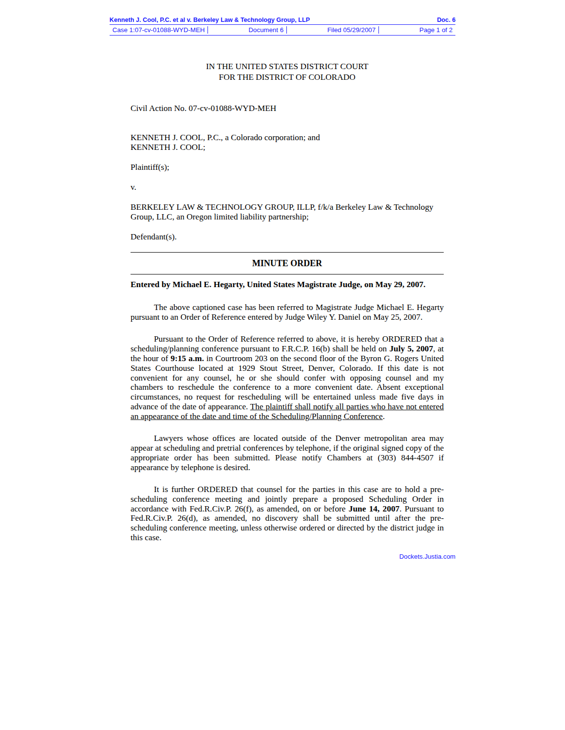Kenneth J. Cool, P.C. et al v. Berkeley Law & Technology Group, LLP Doc. 6
Case 1:07-cv-01088-WYD-MEH Document 6 Filed 05/29/2007 Page 1 of 2
IN THE UNITED STATES DISTRICT COURT
FOR THE DISTRICT OF COLORADO
Civil Action No. 07-cv-01088-WYD-MEH
KENNETH J. COOL, P.C., a Colorado corporation; and KENNETH J. COOL;
Plaintiff(s);
v.
BERKELEY LAW & TECHNOLOGY GROUP, ILLP, f/k/a Berkeley Law & Technology Group, LLC, an Oregon limited liability partnership;
Defendant(s).
MINUTE ORDER
Entered by Michael E. Hegarty, United States Magistrate Judge, on May 29, 2007.
The above captioned case has been referred to Magistrate Judge Michael E. Hegarty pursuant to an Order of Reference entered by Judge Wiley Y. Daniel on May 25, 2007.
Pursuant to the Order of Reference referred to above, it is hereby ORDERED that a scheduling/planning conference pursuant to F.R.C.P. 16(b) shall be held on July 5, 2007, at the hour of 9:15 a.m. in Courtroom 203 on the second floor of the Byron G. Rogers United States Courthouse located at 1929 Stout Street, Denver, Colorado. If this date is not convenient for any counsel, he or she should confer with opposing counsel and my chambers to reschedule the conference to a more convenient date. Absent exceptional circumstances, no request for rescheduling will be entertained unless made five days in advance of the date of appearance. The plaintiff shall notify all parties who have not entered an appearance of the date and time of the Scheduling/Planning Conference.
Lawyers whose offices are located outside of the Denver metropolitan area may appear at scheduling and pretrial conferences by telephone, if the original signed copy of the appropriate order has been submitted. Please notify Chambers at (303) 844-4507 if appearance by telephone is desired.
It is further ORDERED that counsel for the parties in this case are to hold a pre-scheduling conference meeting and jointly prepare a proposed Scheduling Order in accordance with Fed.R.Civ.P. 26(f), as amended, on or before June 14, 2007. Pursuant to Fed.R.Civ.P. 26(d), as amended, no discovery shall be submitted until after the pre-scheduling conference meeting, unless otherwise ordered or directed by the district judge in this case.
Dockets.Justia.com